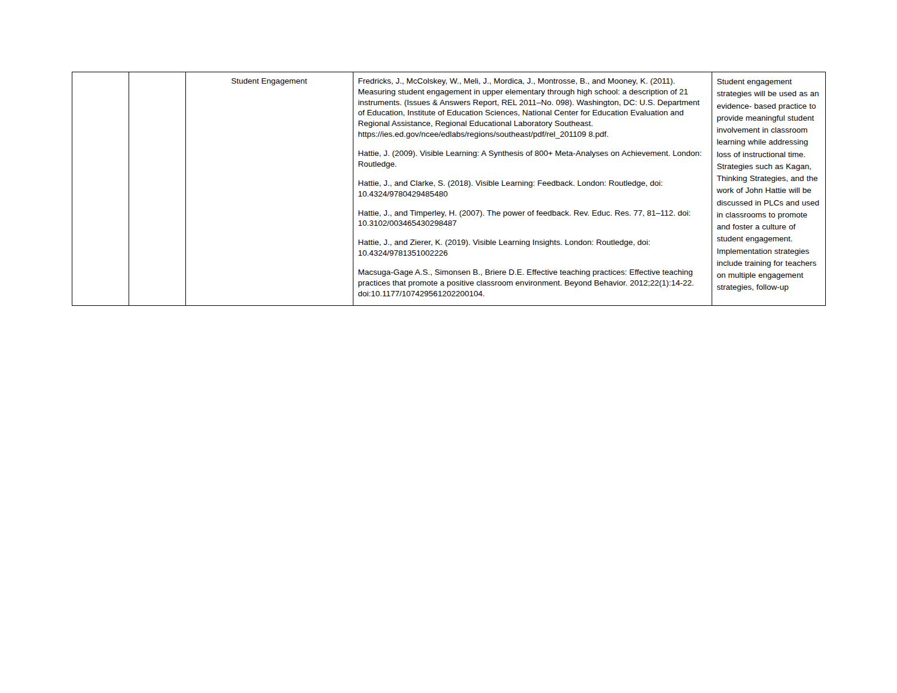| | | Student Engagement | Fredricks, J., McColskey, W., Meli, J., Mordica, J., Montrosse, B., and Mooney, K. (2011). Measuring student engagement in upper elementary through high school: a description of 21 instruments. (Issues & Answers Report, REL 2011–No. 098). Washington, DC: U.S. Department of Education, Institute of Education Sciences, National Center for Education Evaluation and Regional Assistance, Regional Educational Laboratory Southeast. https://ies.ed.gov/ncee/edlabs/regions/southeast/pdf/rel_201109 8.pdf . Hattie, J. (2009). Visible Learning: A Synthesis of 800+ Meta-Analyses on Achievement. London: Routledge. Hattie, J., and Clarke, S. (2018). Visible Learning: Feedback. London: Routledge, doi: 10.4324/9780429485480 Hattie, J., and Timperley, H. (2007). The power of feedback. Rev. Educ. Res. 77, 81–112. doi: 10.3102/003465430298487 Hattie, J., and Zierer, K. (2019). Visible Learning Insights. London: Routledge, doi: 10.4324/9781351002226 Macsuga-Gage A.S., Simonsen B., Briere D.E. Effective teaching practices: Effective teaching practices that promote a positive classroom environment. Beyond Behavior. 2012;22(1):14-22. doi:10.1177/107429561202200104. | Student engagement strategies will be used as an evidence- based practice to provide meaningful student involvement in classroom learning while addressing loss of instructional time. Strategies such as Kagan, Thinking Strategies, and the work of John Hattie will be discussed in PLCs and used in classrooms to promote and foster a culture of student engagement. Implementation strategies include training for teachers on multiple engagement strategies, follow-up |